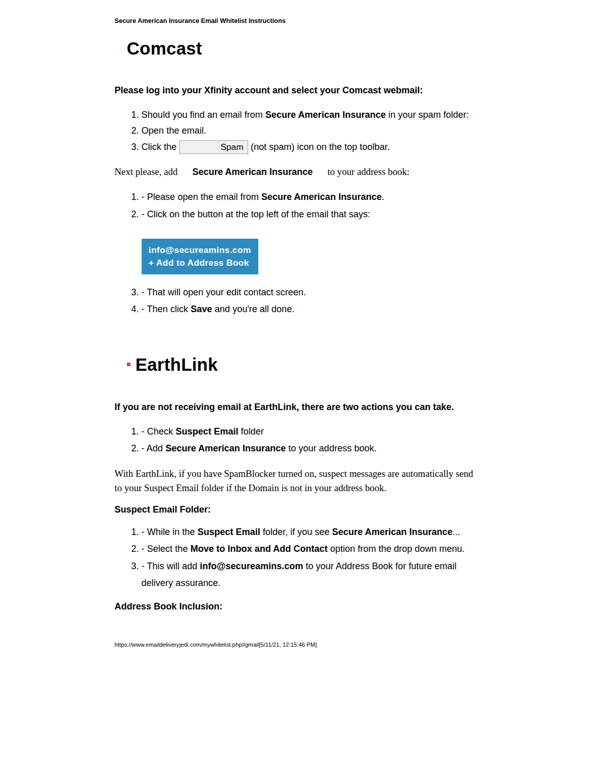Secure American Insurance Email Whitelist Instructions
Comcast
Please log into your Xfinity account and select your Comcast webmail:
Should you find an email from Secure American Insurance in your spam folder:
Open the email.
Click the Spam (not spam) icon on the top toolbar.
Next please, add Secure American Insurance to your address book:
- Please open the email from Secure American Insurance.
- Click on the button at the top left of the email that says:
info@secureamins.com
+ Add to Address Book
- That will open your edit contact screen.
- Then click Save and you're all done.
EarthLink
If you are not receiving email at EarthLink, there are two actions you can take.
- Check Suspect Email folder
- Add Secure American Insurance to your address book.
With EarthLink, if you have SpamBlocker turned on, suspect messages are automatically send to your Suspect Email folder if the Domain is not in your address book.
Suspect Email Folder:
- While in the Suspect Email folder, if you see Secure American Insurance...
- Select the Move to Inbox and Add Contact option from the drop down menu.
- This will add info@secureamins.com to your Address Book for future email delivery assurance.
Address Book Inclusion:
https://www.emaildeliveryjedi.com/mywhitelist.php#gmail[5/11/21, 12:15:46 PM]